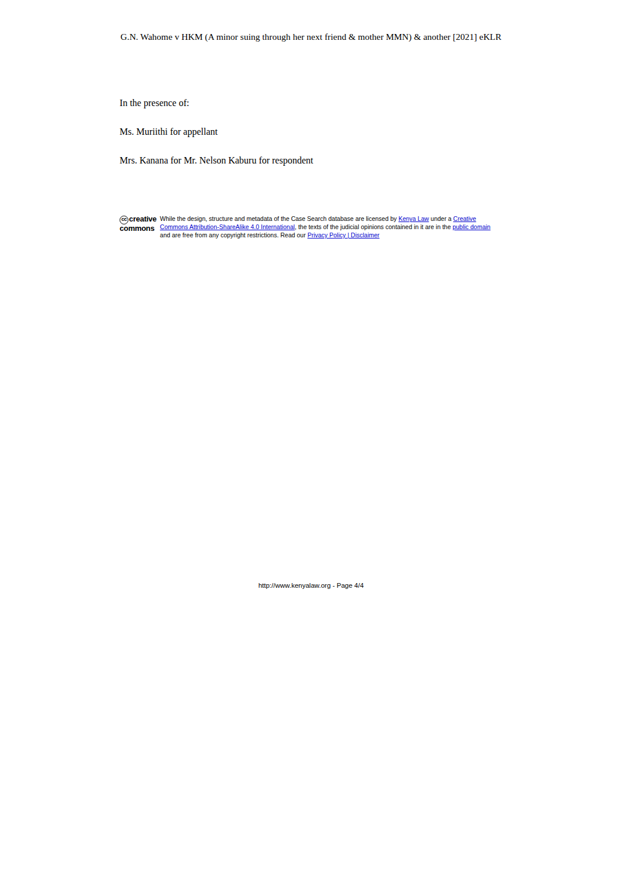G.N. Wahome v HKM (A minor suing through her next friend & mother MMN) & another [2021] eKLR
In the presence of:
Ms. Muriithi for appellant
Mrs. Kanana for Mr. Nelson Kaburu for respondent
cccreative
commons
While the design, structure and metadata of the Case Search database are licensed by Kenya Law under a Creative Commons Attribution-ShareAlike 4.0 International, the texts of the judicial opinions contained in it are in the public domain and are free from any copyright restrictions. Read our Privacy Policy | Disclaimer
http://www.kenyalaw.org - Page 4/4